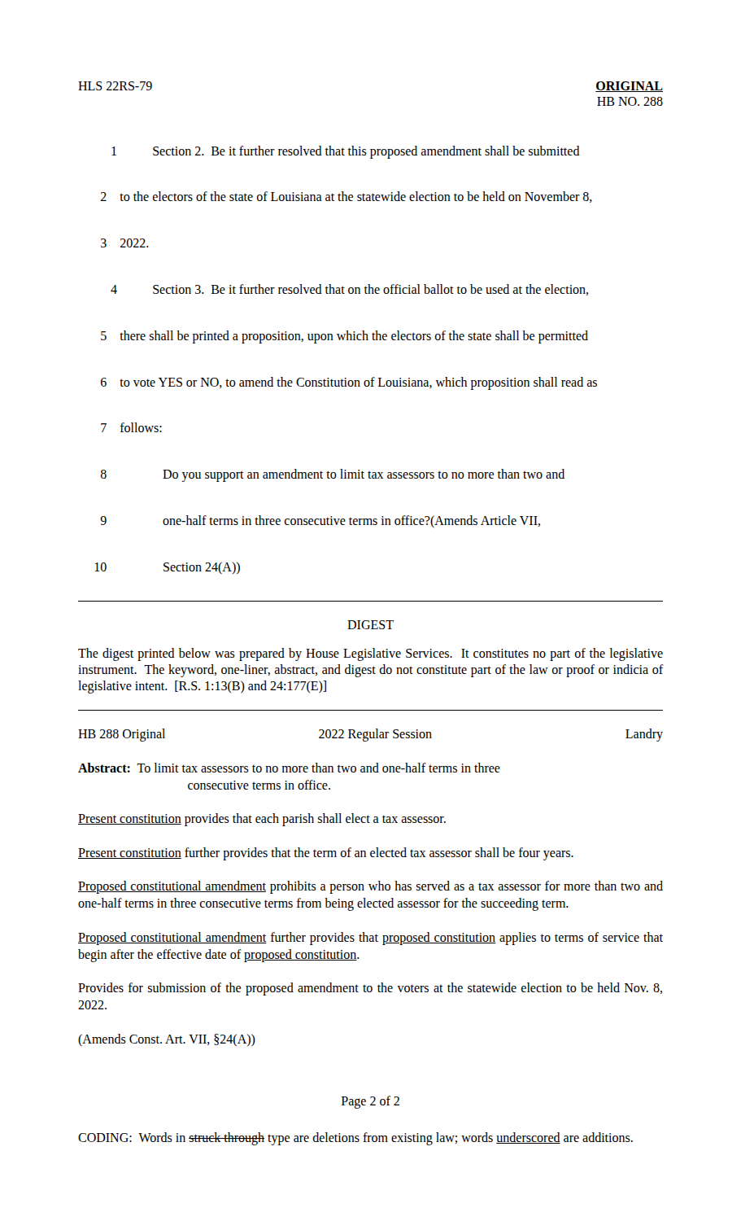HLS 22RS-79
ORIGINAL
HB NO. 288
Section 2. Be it further resolved that this proposed amendment shall be submitted
to the electors of the state of Louisiana at the statewide election to be held on November 8,
2022.
Section 3. Be it further resolved that on the official ballot to be used at the election,
there shall be printed a proposition, upon which the electors of the state shall be permitted
to vote YES or NO, to amend the Constitution of Louisiana, which proposition shall read as
follows:
Do you support an amendment to limit tax assessors to no more than two and
one-half terms in three consecutive terms in office?(Amends Article VII,
Section 24(A))
DIGEST
The digest printed below was prepared by House Legislative Services. It constitutes no part of the legislative instrument. The keyword, one-liner, abstract, and digest do not constitute part of the law or proof or indicia of legislative intent. [R.S. 1:13(B) and 24:177(E)]
HB 288 Original
2022 Regular Session
Landry
Abstract: To limit tax assessors to no more than two and one-half terms in three consecutive terms in office.
Present constitution provides that each parish shall elect a tax assessor.
Present constitution further provides that the term of an elected tax assessor shall be four years.
Proposed constitutional amendment prohibits a person who has served as a tax assessor for more than two and one-half terms in three consecutive terms from being elected assessor for the succeeding term.
Proposed constitutional amendment further provides that proposed constitution applies to terms of service that begin after the effective date of proposed constitution.
Provides for submission of the proposed amendment to the voters at the statewide election to be held Nov. 8, 2022.
(Amends Const. Art. VII, §24(A))
Page 2 of 2
CODING: Words in struck through type are deletions from existing law; words underscored are additions.